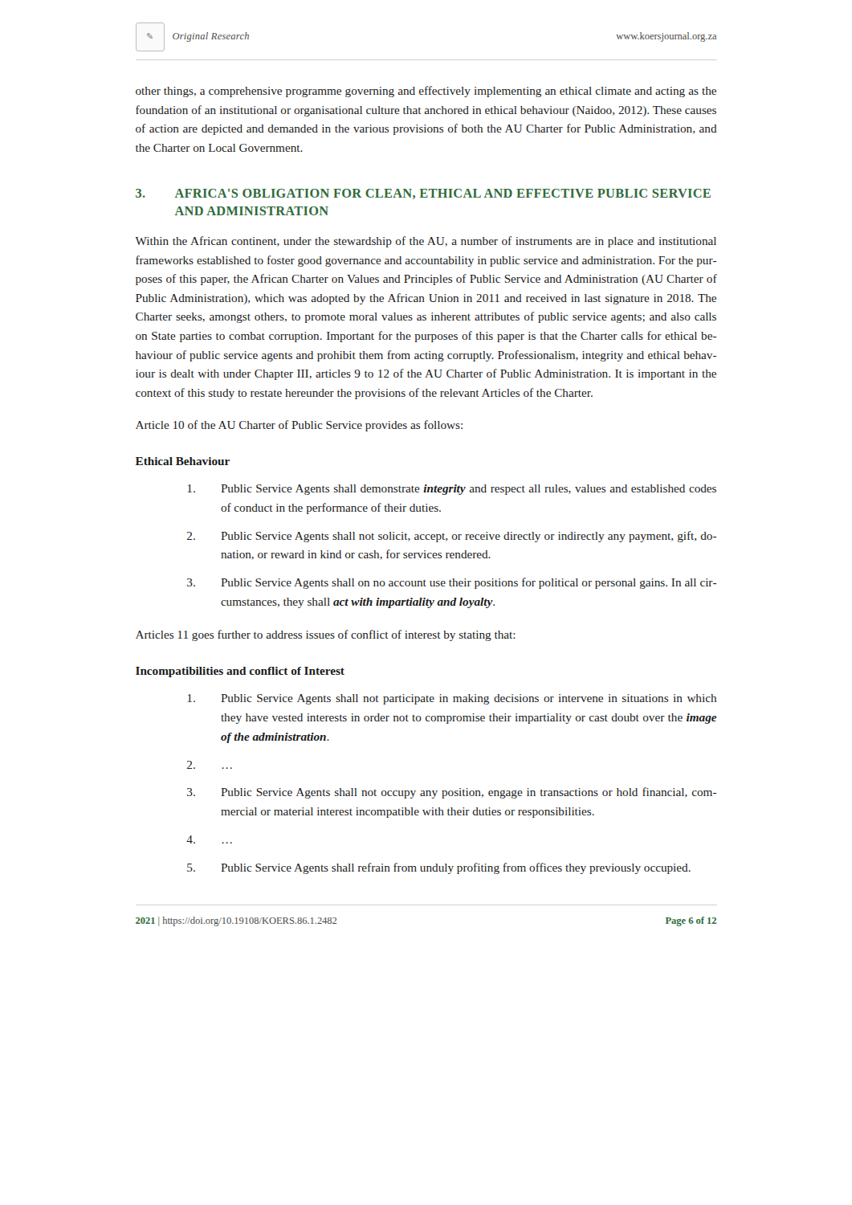✎ Original Research
www.koersjournal.org.za
other things, a comprehensive programme governing and effectively implementing an ethical climate and acting as the foundation of an institutional or organisational culture that anchored in ethical behaviour (Naidoo, 2012). These causes of action are depicted and demanded in the various provisions of both the AU Charter for Public Administration, and the Charter on Local Government.
3. Africa's obligation for clean, ethical and effective public service and administration
Within the African continent, under the stewardship of the AU, a number of instruments are in place and institutional frameworks established to foster good governance and accountability in public service and administration. For the purposes of this paper, the African Charter on Values and Principles of Public Service and Administration (AU Charter of Public Administration), which was adopted by the African Union in 2011 and received in last signature in 2018. The Charter seeks, amongst others, to promote moral values as inherent attributes of public service agents; and also calls on State parties to combat corruption. Important for the purposes of this paper is that the Charter calls for ethical behaviour of public service agents and prohibit them from acting corruptly. Professionalism, integrity and ethical behaviour is dealt with under Chapter III, articles 9 to 12 of the AU Charter of Public Administration. It is important in the context of this study to restate hereunder the provisions of the relevant Articles of the Charter.
Article 10 of the AU Charter of Public Service provides as follows:
Ethical Behaviour
Public Service Agents shall demonstrate integrity and respect all rules, values and established codes of conduct in the performance of their duties.
Public Service Agents shall not solicit, accept, or receive directly or indirectly any payment, gift, donation, or reward in kind or cash, for services rendered.
Public Service Agents shall on no account use their positions for political or personal gains. In all circumstances, they shall act with impartiality and loyalty.
Articles 11 goes further to address issues of conflict of interest by stating that:
Incompatibilities and conflict of Interest
Public Service Agents shall not participate in making decisions or intervene in situations in which they have vested interests in order not to compromise their impartiality or cast doubt over the image of the administration.
…
Public Service Agents shall not occupy any position, engage in transactions or hold financial, commercial or material interest incompatible with their duties or responsibilities.
…
Public Service Agents shall refrain from unduly profiting from offices they previously occupied.
2021 | https://doi.org/10.19108/KOERS.86.1.2482
Page 6 of 12